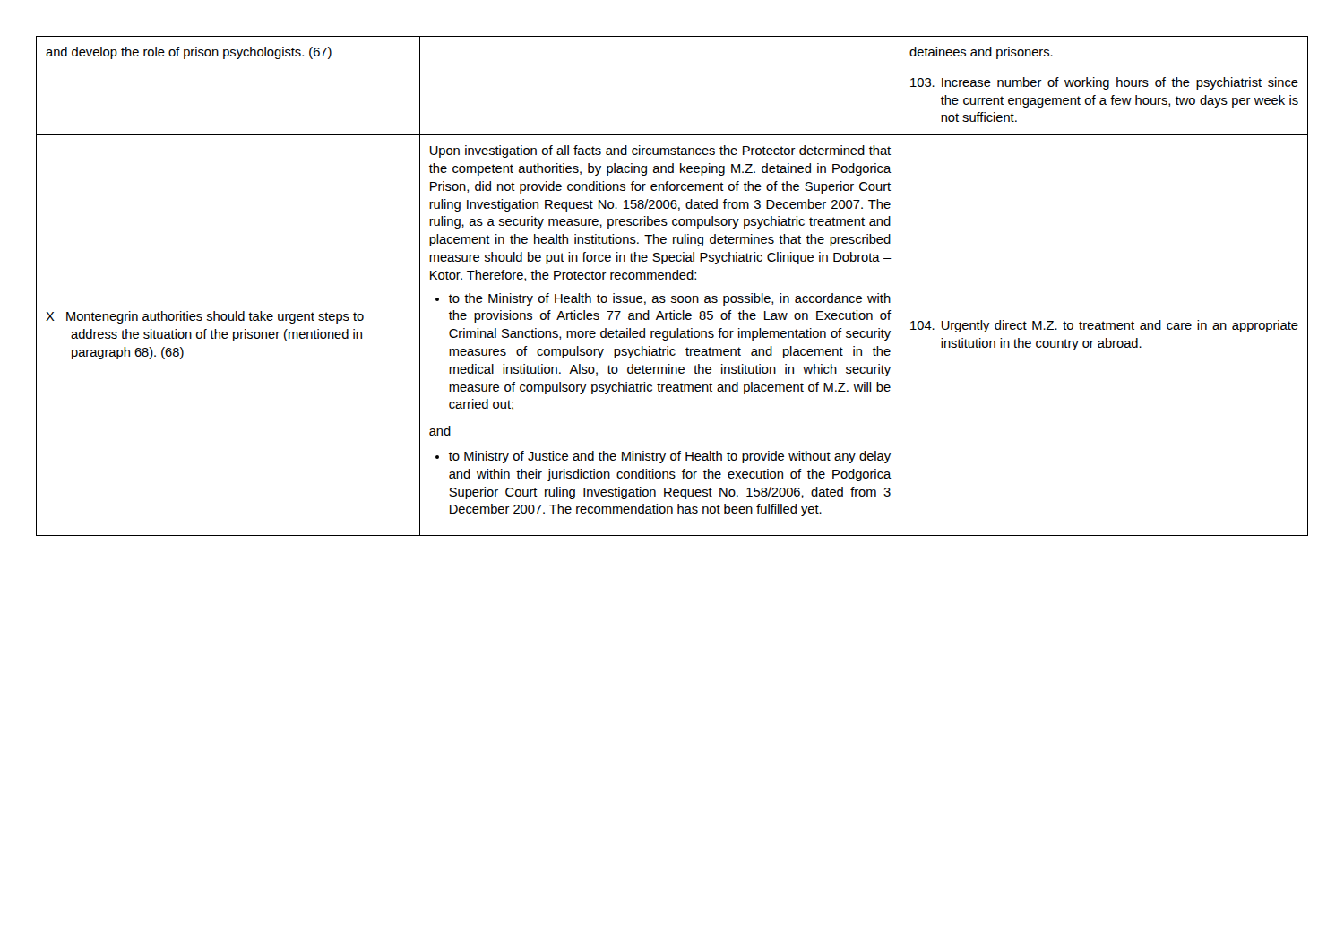| and develop the role of prison psychologists. (67) | | detainees and prisoners. 103. Increase number of working hours of the psychiatrist since the current engagement of a few hours, two days per week is not sufficient. |
| X Montenegrin authorities should take urgent steps to address the situation of the prisoner (mentioned in paragraph 68). (68) | Upon investigation of all facts and circumstances the Protector determined that the competent authorities, by placing and keeping M.Z. detained in Podgorica Prison, did not provide conditions for enforcement of the of the Superior Court ruling Investigation Request No. 158/2006, dated from 3 December 2007. The ruling, as a security measure, prescribes compulsory psychiatric treatment and placement in the health institutions. The ruling determines that the prescribed measure should be put in force in the Special Psychiatric Clinique in Dobrota – Kotor. Therefore, the Protector recommended: to the Ministry of Health to issue, as soon as possible, in accordance with the provisions of Articles 77 and Article 85 of the Law on Execution of Criminal Sanctions, more detailed regulations for implementation of security measures of compulsory psychiatric treatment and placement in the medical institution. Also, to determine the institution in which security measure of compulsory psychiatric treatment and placement of M.Z. will be carried out; and to Ministry of Justice and the Ministry of Health to provide without any delay and within their jurisdiction conditions for the execution of the Podgorica Superior Court ruling Investigation Request No. 158/2006, dated from 3 December 2007. The recommendation has not been fulfilled yet. | 104. Urgently direct M.Z. to treatment and care in an appropriate institution in the country or abroad. |